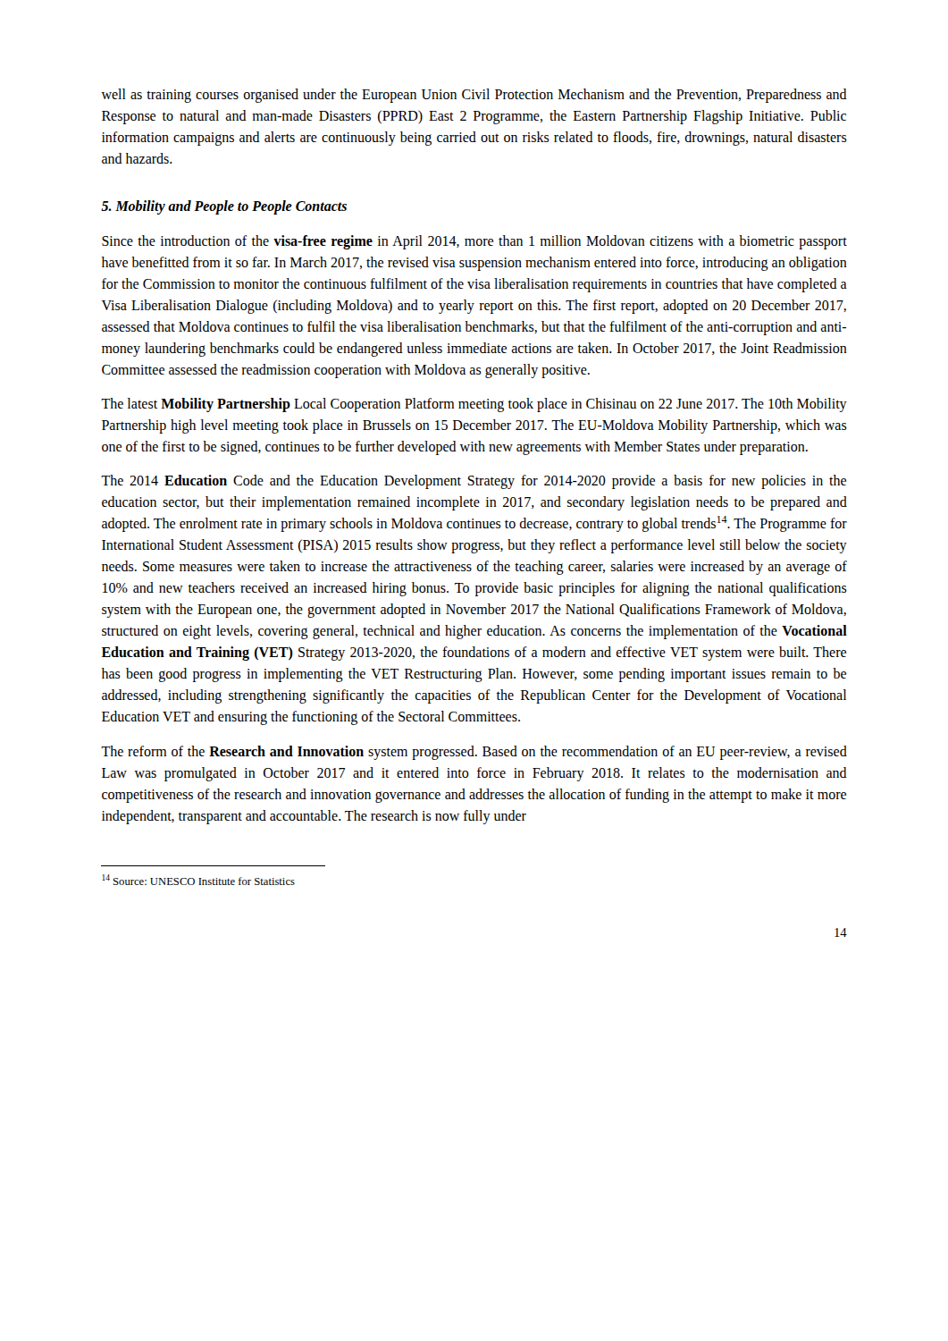well as training courses organised under the European Union Civil Protection Mechanism and the Prevention, Preparedness and Response to natural and man-made Disasters (PPRD) East 2 Programme, the Eastern Partnership Flagship Initiative. Public information campaigns and alerts are continuously being carried out on risks related to floods, fire, drownings, natural disasters and hazards.
5. Mobility and People to People Contacts
Since the introduction of the visa-free regime in April 2014, more than 1 million Moldovan citizens with a biometric passport have benefitted from it so far. In March 2017, the revised visa suspension mechanism entered into force, introducing an obligation for the Commission to monitor the continuous fulfilment of the visa liberalisation requirements in countries that have completed a Visa Liberalisation Dialogue (including Moldova) and to yearly report on this. The first report, adopted on 20 December 2017, assessed that Moldova continues to fulfil the visa liberalisation benchmarks, but that the fulfilment of the anti-corruption and anti-money laundering benchmarks could be endangered unless immediate actions are taken. In October 2017, the Joint Readmission Committee assessed the readmission cooperation with Moldova as generally positive.
The latest Mobility Partnership Local Cooperation Platform meeting took place in Chisinau on 22 June 2017. The 10th Mobility Partnership high level meeting took place in Brussels on 15 December 2017. The EU-Moldova Mobility Partnership, which was one of the first to be signed, continues to be further developed with new agreements with Member States under preparation.
The 2014 Education Code and the Education Development Strategy for 2014-2020 provide a basis for new policies in the education sector, but their implementation remained incomplete in 2017, and secondary legislation needs to be prepared and adopted. The enrolment rate in primary schools in Moldova continues to decrease, contrary to global trends14. The Programme for International Student Assessment (PISA) 2015 results show progress, but they reflect a performance level still below the society needs. Some measures were taken to increase the attractiveness of the teaching career, salaries were increased by an average of 10% and new teachers received an increased hiring bonus. To provide basic principles for aligning the national qualifications system with the European one, the government adopted in November 2017 the National Qualifications Framework of Moldova, structured on eight levels, covering general, technical and higher education. As concerns the implementation of the Vocational Education and Training (VET) Strategy 2013-2020, the foundations of a modern and effective VET system were built. There has been good progress in implementing the VET Restructuring Plan. However, some pending important issues remain to be addressed, including strengthening significantly the capacities of the Republican Center for the Development of Vocational Education VET and ensuring the functioning of the Sectoral Committees.
The reform of the Research and Innovation system progressed. Based on the recommendation of an EU peer-review, a revised Law was promulgated in October 2017 and it entered into force in February 2018. It relates to the modernisation and competitiveness of the research and innovation governance and addresses the allocation of funding in the attempt to make it more independent, transparent and accountable. The research is now fully under
14 Source: UNESCO Institute for Statistics
14